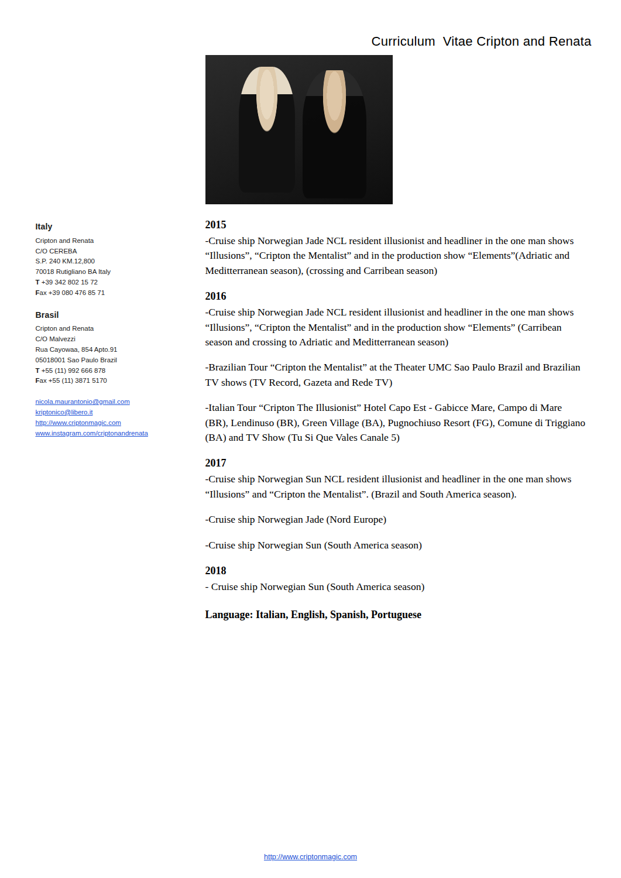Curriculum Vitae Cripton and Renata
Italy
Cripton and Renata
C/O CEREBA
S.P. 240 KM.12,800
70018 Rutigliano BA Italy
T +39 342 802 15 72
Fax +39 080 476 85 71
Brasil
Cripton and Renata
C/O Malvezzi
Rua Cayowaa, 854 Apto.91
05018001 Sao Paulo Brazil
T +55 (11) 992 666 878
Fax +55 (11) 3871 5170
nicola.maurantonio@gmail.com kriptonico@libero.it http://www.criptonmagic.com www.instagram.com/criptonandrenata
2015
-Cruise ship Norwegian Jade NCL resident illusionist and headliner in the one man shows “Illusions”, “Cripton the Mentalist” and in the production show “Elements”(Adriatic and Meditterranean season), (crossing and Carribean season)
2016
-Cruise ship Norwegian Jade NCL resident illusionist and headliner in the one man shows “Illusions”, “Cripton the Mentalist” and in the production show “Elements” (Carribean season and crossing to Adriatic and Meditterranean season)
-Brazilian Tour “Cripton the Mentalist” at the Theater UMC Sao Paulo Brazil and Brazilian TV shows (TV Record, Gazeta and Rede TV)
-Italian Tour “Cripton The Illusionist” Hotel Capo Est - Gabicce Mare, Campo di Mare (BR), Lendinuso (BR), Green Village (BA), Pugnochiuso Resort (FG), Comune di Triggiano (BA) and TV Show (Tu Si Que Vales Canale 5)
2017
-Cruise ship Norwegian Sun NCL resident illusionist and headliner in the one man shows “Illusions” and “Cripton the Mentalist”. (Brazil and South America season).
-Cruise ship Norwegian Jade (Nord Europe)
-Cruise ship Norwegian Sun (South America season)
2018
- Cruise ship Norwegian Sun (South America season)
Language: Italian, English, Spanish, Portuguese
http://www.criptonmagic.com